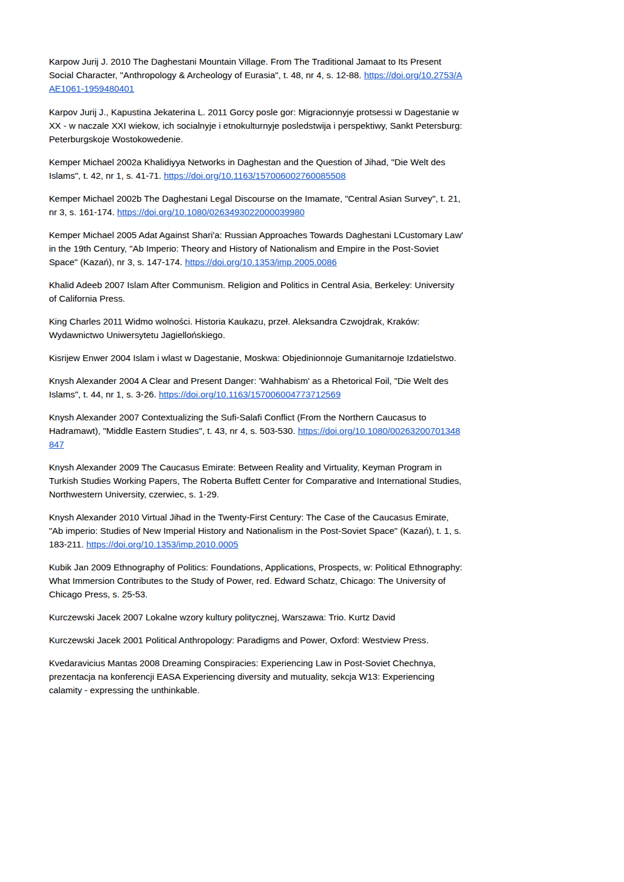Karpow Jurij J. 2010 The Daghestani Mountain Village. From The Traditional Jamaat to Its Present Social Character, "Anthropology & Archeology of Eurasia", t. 48, nr 4, s. 12-88. https://doi.org/10.2753/AAE1061-1959480401
Karpov Jurij J., Kapustina Jekaterina L. 2011 Gorcy posle gor: Migracionnyje protsessi w Dagestanie w XX - w naczale XXI wiekow, ich socialnyje i etnokulturnyje posledstwija i perspektiwy, Sankt Petersburg: Peterburgskoje Wostokowedenie.
Kemper Michael 2002a Khalidiyya Networks in Daghestan and the Question of Jihad, "Die Welt des Islams", t. 42, nr 1, s. 41-71. https://doi.org/10.1163/157006002760085508
Kemper Michael 2002b The Daghestani Legal Discourse on the Imamate, "Central Asian Survey", t. 21, nr 3, s. 161-174. https://doi.org/10.1080/0263493022000039980
Kemper Michael 2005 Adat Against Shari'a: Russian Approaches Towards Daghestani LCustomary Law' in the 19th Century, "Ab Imperio: Theory and History of Nationalism and Empire in the Post-Soviet Space" (Kazań), nr 3, s. 147-174. https://doi.org/10.1353/imp.2005.0086
Khalid Adeeb 2007 Islam After Communism. Religion and Politics in Central Asia, Berkeley: University of California Press.
King Charles 2011 Widmo wolności. Historia Kaukazu, przeł. Aleksandra Czwojdrak, Kraków: Wydawnictwo Uniwersytetu Jagiellońskiego.
Kisrijew Enwer 2004 Islam i wlast w Dagestanie, Moskwa: Objedinionnoje Gumanitarnoje Izdatielstwo.
Knysh Alexander 2004 A Clear and Present Danger: 'Wahhabism' as a Rhetorical Foil, "Die Welt des Islams", t. 44, nr 1, s. 3-26. https://doi.org/10.1163/157006004773712569
Knysh Alexander 2007 Contextualizing the Sufi-Salafi Conflict (From the Northern Caucasus to Hadramawt), "Middle Eastern Studies", t. 43, nr 4, s. 503-530. https://doi.org/10.1080/00263200701348847
Knysh Alexander 2009 The Caucasus Emirate: Between Reality and Virtuality, Keyman Program in Turkish Studies Working Papers, The Roberta Buffett Center for Comparative and International Studies, Northwestern University, czerwiec, s. 1-29.
Knysh Alexander 2010 Virtual Jihad in the Twenty-First Century: The Case of the Caucasus Emirate, "Ab imperio: Studies of New Imperial History and Nationalism in the Post-Soviet Space" (Kazań), t. 1, s. 183-211. https://doi.org/10.1353/imp.2010.0005
Kubik Jan 2009 Ethnography of Politics: Foundations, Applications, Prospects, w: Political Ethnography: What Immersion Contributes to the Study of Power, red. Edward Schatz, Chicago: The University of Chicago Press, s. 25-53.
Kurczewski Jacek 2007 Lokalne wzory kultury politycznej, Warszawa: Trio. Kurtz David
Kurczewski Jacek 2001 Political Anthropology: Paradigms and Power, Oxford: Westview Press.
Kvedaravicius Mantas 2008 Dreaming Conspiracies: Experiencing Law in Post-Soviet Chechnya, prezentacja na konferencji EASA Experiencing diversity and mutuality, sekcja W13: Experiencing calamity - expressing the unthinkable.